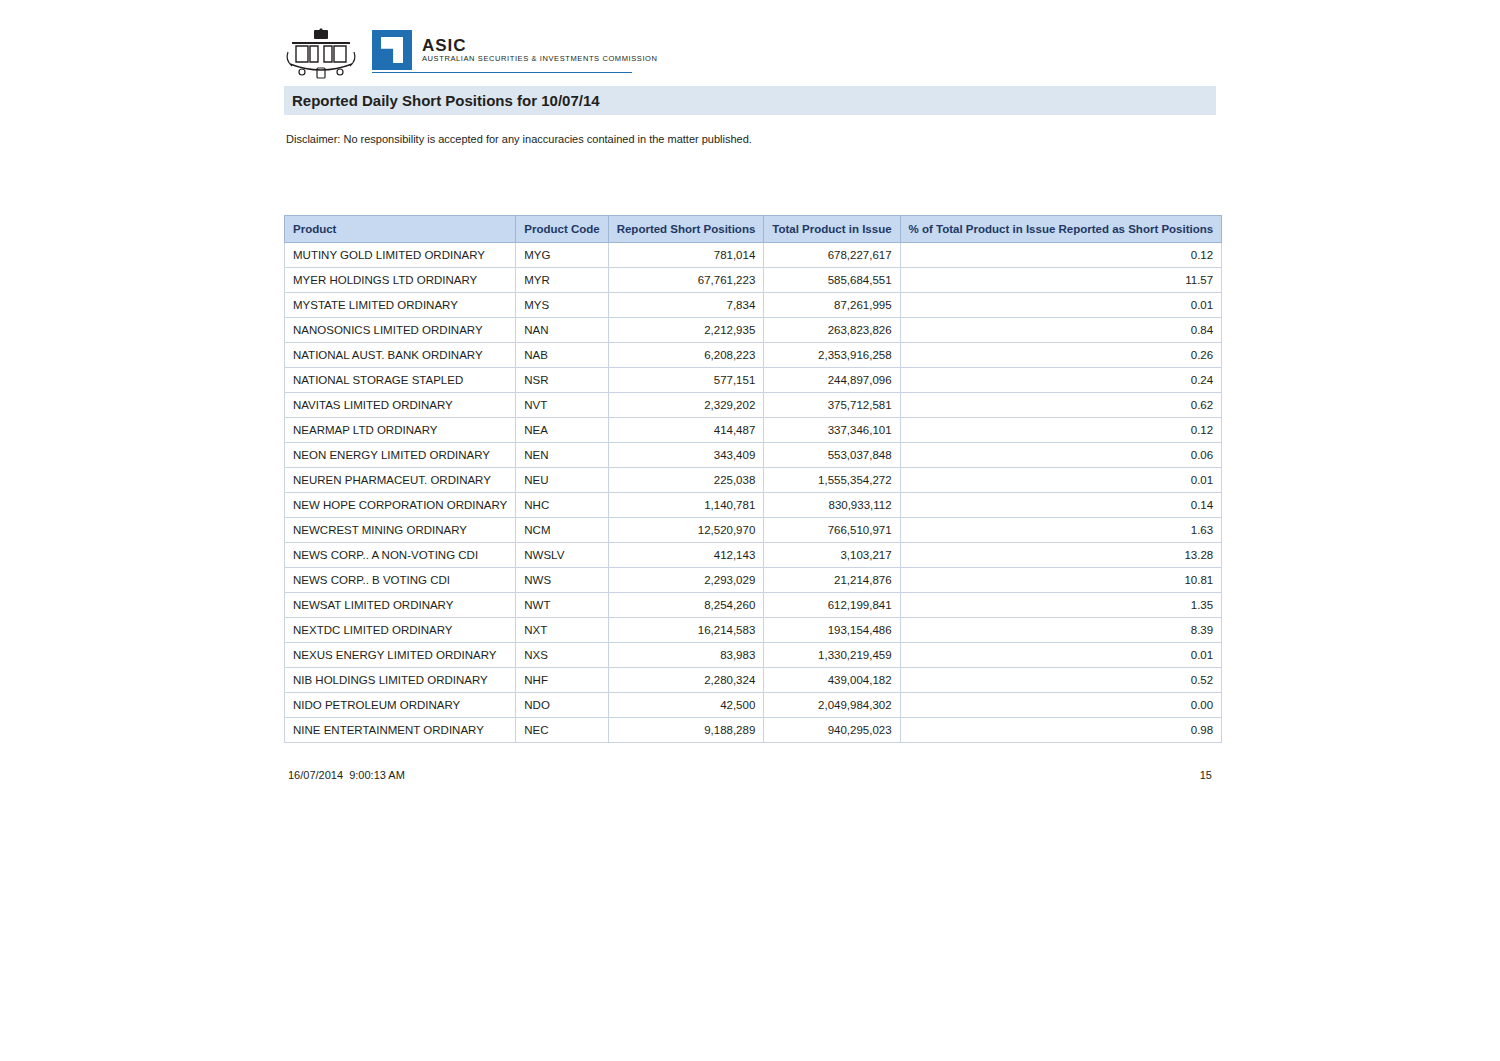ASIC
Australian Securities & Investments Commission
Reported Daily Short Positions for 10/07/14
Disclaimer: No responsibility is accepted for any inaccuracies contained in the matter published.
| Product | Product Code | Reported Short Positions | Total Product in Issue | % of Total Product in Issue Reported as Short Positions |
| --- | --- | --- | --- | --- |
| MUTINY GOLD LIMITED ORDINARY | MYG | 781,014 | 678,227,617 | 0.12 |
| MYER HOLDINGS LTD ORDINARY | MYR | 67,761,223 | 585,684,551 | 11.57 |
| MYSTATE LIMITED ORDINARY | MYS | 7,834 | 87,261,995 | 0.01 |
| NANOSONICS LIMITED ORDINARY | NAN | 2,212,935 | 263,823,826 | 0.84 |
| NATIONAL AUST. BANK ORDINARY | NAB | 6,208,223 | 2,353,916,258 | 0.26 |
| NATIONAL STORAGE STAPLED | NSR | 577,151 | 244,897,096 | 0.24 |
| NAVITAS LIMITED ORDINARY | NVT | 2,329,202 | 375,712,581 | 0.62 |
| NEARMAP LTD ORDINARY | NEA | 414,487 | 337,346,101 | 0.12 |
| NEON ENERGY LIMITED ORDINARY | NEN | 343,409 | 553,037,848 | 0.06 |
| NEUREN PHARMACEUT. ORDINARY | NEU | 225,038 | 1,555,354,272 | 0.01 |
| NEW HOPE CORPORATION ORDINARY | NHC | 1,140,781 | 830,933,112 | 0.14 |
| NEWCREST MINING ORDINARY | NCM | 12,520,970 | 766,510,971 | 1.63 |
| NEWS CORP.. A NON-VOTING CDI | NWSLV | 412,143 | 3,103,217 | 13.28 |
| NEWS CORP.. B VOTING CDI | NWS | 2,293,029 | 21,214,876 | 10.81 |
| NEWSAT LIMITED ORDINARY | NWT | 8,254,260 | 612,199,841 | 1.35 |
| NEXTDC LIMITED ORDINARY | NXT | 16,214,583 | 193,154,486 | 8.39 |
| NEXUS ENERGY LIMITED ORDINARY | NXS | 83,983 | 1,330,219,459 | 0.01 |
| NIB HOLDINGS LIMITED ORDINARY | NHF | 2,280,324 | 439,004,182 | 0.52 |
| NIDO PETROLEUM ORDINARY | NDO | 42,500 | 2,049,984,302 | 0.00 |
| NINE ENTERTAINMENT ORDINARY | NEC | 9,188,289 | 940,295,023 | 0.98 |
16/07/2014 9:00:13 AM
15